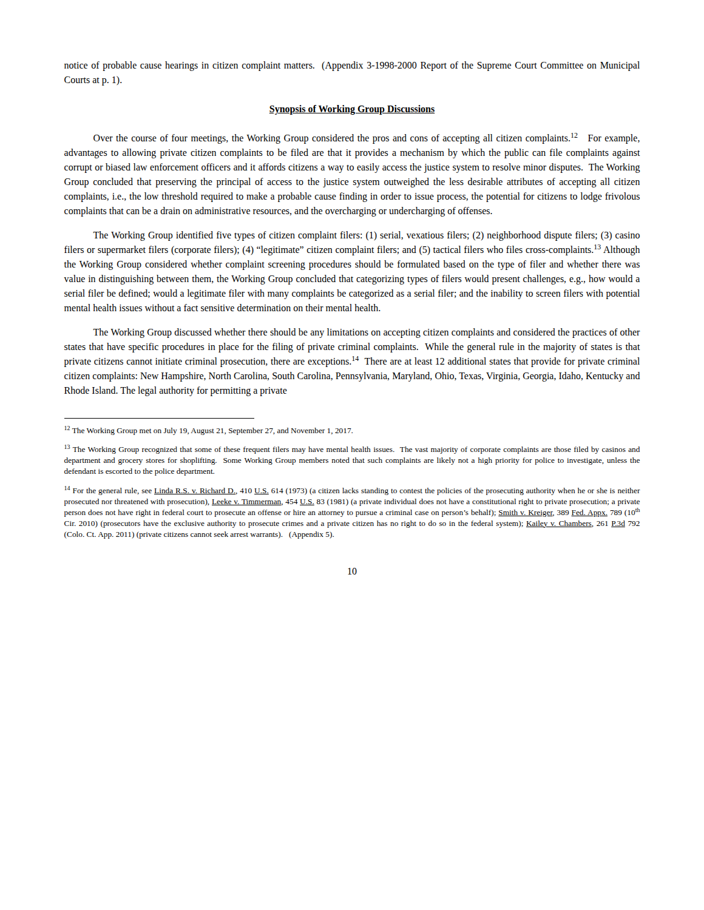notice of probable cause hearings in citizen complaint matters. (Appendix 3-1998-2000 Report of the Supreme Court Committee on Municipal Courts at p. 1).
Synopsis of Working Group Discussions
Over the course of four meetings, the Working Group considered the pros and cons of accepting all citizen complaints.12 For example, advantages to allowing private citizen complaints to be filed are that it provides a mechanism by which the public can file complaints against corrupt or biased law enforcement officers and it affords citizens a way to easily access the justice system to resolve minor disputes. The Working Group concluded that preserving the principal of access to the justice system outweighed the less desirable attributes of accepting all citizen complaints, i.e., the low threshold required to make a probable cause finding in order to issue process, the potential for citizens to lodge frivolous complaints that can be a drain on administrative resources, and the overcharging or undercharging of offenses.
The Working Group identified five types of citizen complaint filers: (1) serial, vexatious filers; (2) neighborhood dispute filers; (3) casino filers or supermarket filers (corporate filers); (4) “legitimate” citizen complaint filers; and (5) tactical filers who files cross-complaints.13 Although the Working Group considered whether complaint screening procedures should be formulated based on the type of filer and whether there was value in distinguishing between them, the Working Group concluded that categorizing types of filers would present challenges, e.g., how would a serial filer be defined; would a legitimate filer with many complaints be categorized as a serial filer; and the inability to screen filers with potential mental health issues without a fact sensitive determination on their mental health.
The Working Group discussed whether there should be any limitations on accepting citizen complaints and considered the practices of other states that have specific procedures in place for the filing of private criminal complaints. While the general rule in the majority of states is that private citizens cannot initiate criminal prosecution, there are exceptions.14 There are at least 12 additional states that provide for private criminal citizen complaints: New Hampshire, North Carolina, South Carolina, Pennsylvania, Maryland, Ohio, Texas, Virginia, Georgia, Idaho, Kentucky and Rhode Island. The legal authority for permitting a private
12 The Working Group met on July 19, August 21, September 27, and November 1, 2017.
13 The Working Group recognized that some of these frequent filers may have mental health issues. The vast majority of corporate complaints are those filed by casinos and department and grocery stores for shoplifting. Some Working Group members noted that such complaints are likely not a high priority for police to investigate, unless the defendant is escorted to the police department.
14 For the general rule, see Linda R.S. v. Richard D., 410 U.S. 614 (1973) (a citizen lacks standing to contest the policies of the prosecuting authority when he or she is neither prosecuted nor threatened with prosecution), Leeke v. Timmerman, 454 U.S. 83 (1981) (a private individual does not have a constitutional right to private prosecution; a private person does not have right in federal court to prosecute an offense or hire an attorney to pursue a criminal case on person’s behalf); Smith v. Kreiger, 389 Fed. Appx. 789 (10th Cir. 2010) (prosecutors have the exclusive authority to prosecute crimes and a private citizen has no right to do so in the federal system); Kailey v. Chambers, 261 P.3d 792 (Colo. Ct. App. 2011) (private citizens cannot seek arrest warrants). (Appendix 5).
10